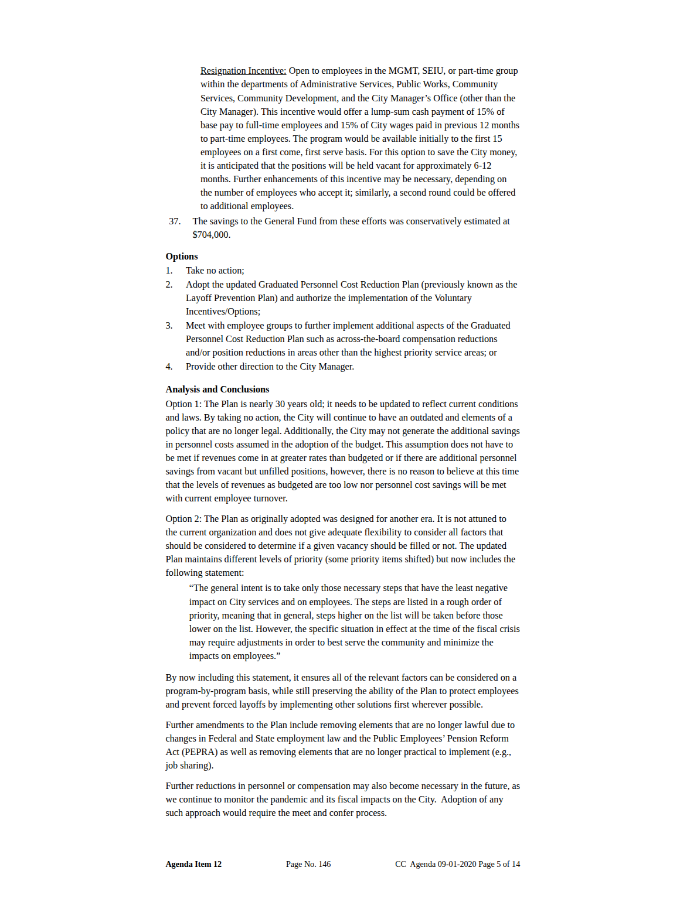Resignation Incentive: Open to employees in the MGMT, SEIU, or part-time group within the departments of Administrative Services, Public Works, Community Services, Community Development, and the City Manager’s Office (other than the City Manager). This incentive would offer a lump-sum cash payment of 15% of base pay to full-time employees and 15% of City wages paid in previous 12 months to part-time employees. The program would be available initially to the first 15 employees on a first come, first serve basis. For this option to save the City money, it is anticipated that the positions will be held vacant for approximately 6-12 months. Further enhancements of this incentive may be necessary, depending on the number of employees who accept it; similarly, a second round could be offered to additional employees.
37.
The savings to the General Fund from these efforts was conservatively estimated at $704,000.
Options
1. Take no action;
2. Adopt the updated Graduated Personnel Cost Reduction Plan (previously known as the Layoff Prevention Plan) and authorize the implementation of the Voluntary Incentives/Options;
3. Meet with employee groups to further implement additional aspects of the Graduated Personnel Cost Reduction Plan such as across-the-board compensation reductions and/or position reductions in areas other than the highest priority service areas; or
4. Provide other direction to the City Manager.
Analysis and Conclusions
Option 1: The Plan is nearly 30 years old; it needs to be updated to reflect current conditions and laws. By taking no action, the City will continue to have an outdated and elements of a policy that are no longer legal. Additionally, the City may not generate the additional savings in personnel costs assumed in the adoption of the budget. This assumption does not have to be met if revenues come in at greater rates than budgeted or if there are additional personnel savings from vacant but unfilled positions, however, there is no reason to believe at this time that the levels of revenues as budgeted are too low nor personnel cost savings will be met with current employee turnover.
Option 2: The Plan as originally adopted was designed for another era. It is not attuned to the current organization and does not give adequate flexibility to consider all factors that should be considered to determine if a given vacancy should be filled or not. The updated Plan maintains different levels of priority (some priority items shifted) but now includes the following statement:
“The general intent is to take only those necessary steps that have the least negative impact on City services and on employees. The steps are listed in a rough order of priority, meaning that in general, steps higher on the list will be taken before those lower on the list. However, the specific situation in effect at the time of the fiscal crisis may require adjustments in order to best serve the community and minimize the impacts on employees.”
By now including this statement, it ensures all of the relevant factors can be considered on a program-by-program basis, while still preserving the ability of the Plan to protect employees and prevent forced layoffs by implementing other solutions first wherever possible.
Further amendments to the Plan include removing elements that are no longer lawful due to changes in Federal and State employment law and the Public Employees’ Pension Reform Act (PEPRA) as well as removing elements that are no longer practical to implement (e.g., job sharing).
Further reductions in personnel or compensation may also become necessary in the future, as we continue to monitor the pandemic and its fiscal impacts on the City. Adoption of any such approach would require the meet and confer process.
Agenda Item 12
Page No. 146
CC Agenda 09-01-2020 Page 5 of 14